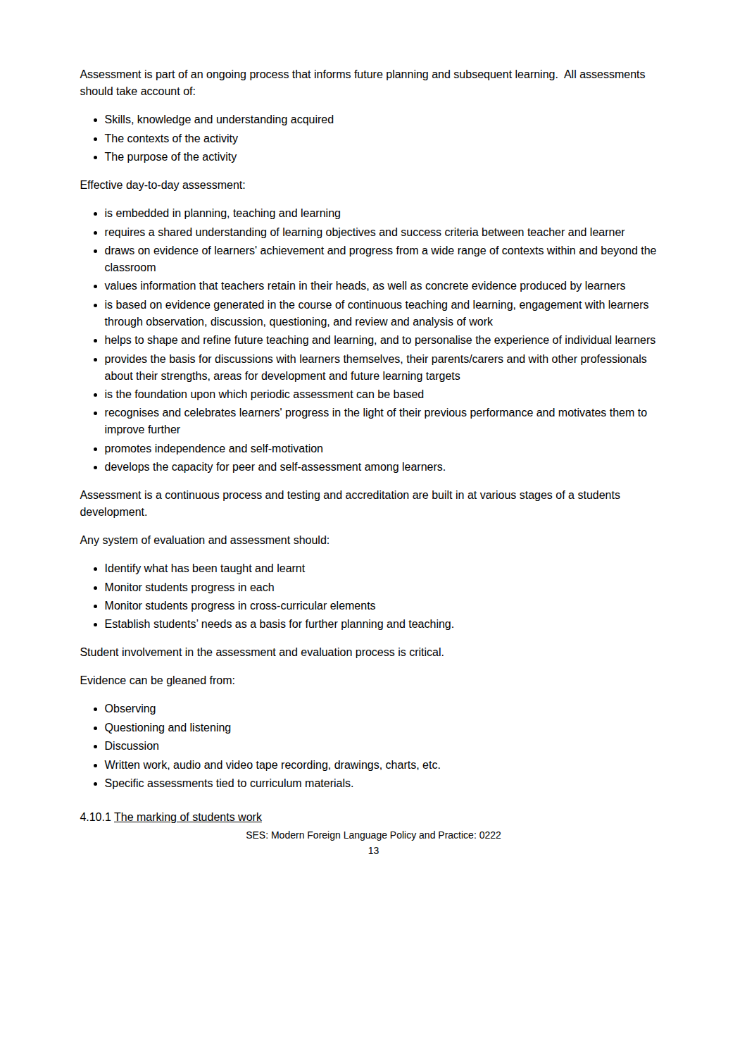Assessment is part of an ongoing process that informs future planning and subsequent learning. All assessments should take account of:
Skills, knowledge and understanding acquired
The contexts of the activity
The purpose of the activity
Effective day-to-day assessment:
is embedded in planning, teaching and learning
requires a shared understanding of learning objectives and success criteria between teacher and learner
draws on evidence of learners' achievement and progress from a wide range of contexts within and beyond the classroom
values information that teachers retain in their heads, as well as concrete evidence produced by learners
is based on evidence generated in the course of continuous teaching and learning, engagement with learners through observation, discussion, questioning, and review and analysis of work
helps to shape and refine future teaching and learning, and to personalise the experience of individual learners
provides the basis for discussions with learners themselves, their parents/carers and with other professionals about their strengths, areas for development and future learning targets
is the foundation upon which periodic assessment can be based
recognises and celebrates learners' progress in the light of their previous performance and motivates them to improve further
promotes independence and self-motivation
develops the capacity for peer and self-assessment among learners.
Assessment is a continuous process and testing and accreditation are built in at various stages of a students development.
Any system of evaluation and assessment should:
Identify what has been taught and learnt
Monitor students progress in each
Monitor students progress in cross-curricular elements
Establish students’ needs as a basis for further planning and teaching.
Student involvement in the assessment and evaluation process is critical.
Evidence can be gleaned from:
Observing
Questioning and listening
Discussion
Written work, audio and video tape recording, drawings, charts, etc.
Specific assessments tied to curriculum materials.
4.10.1 The marking of students work
SES: Modern Foreign Language Policy and Practice: 0222 13